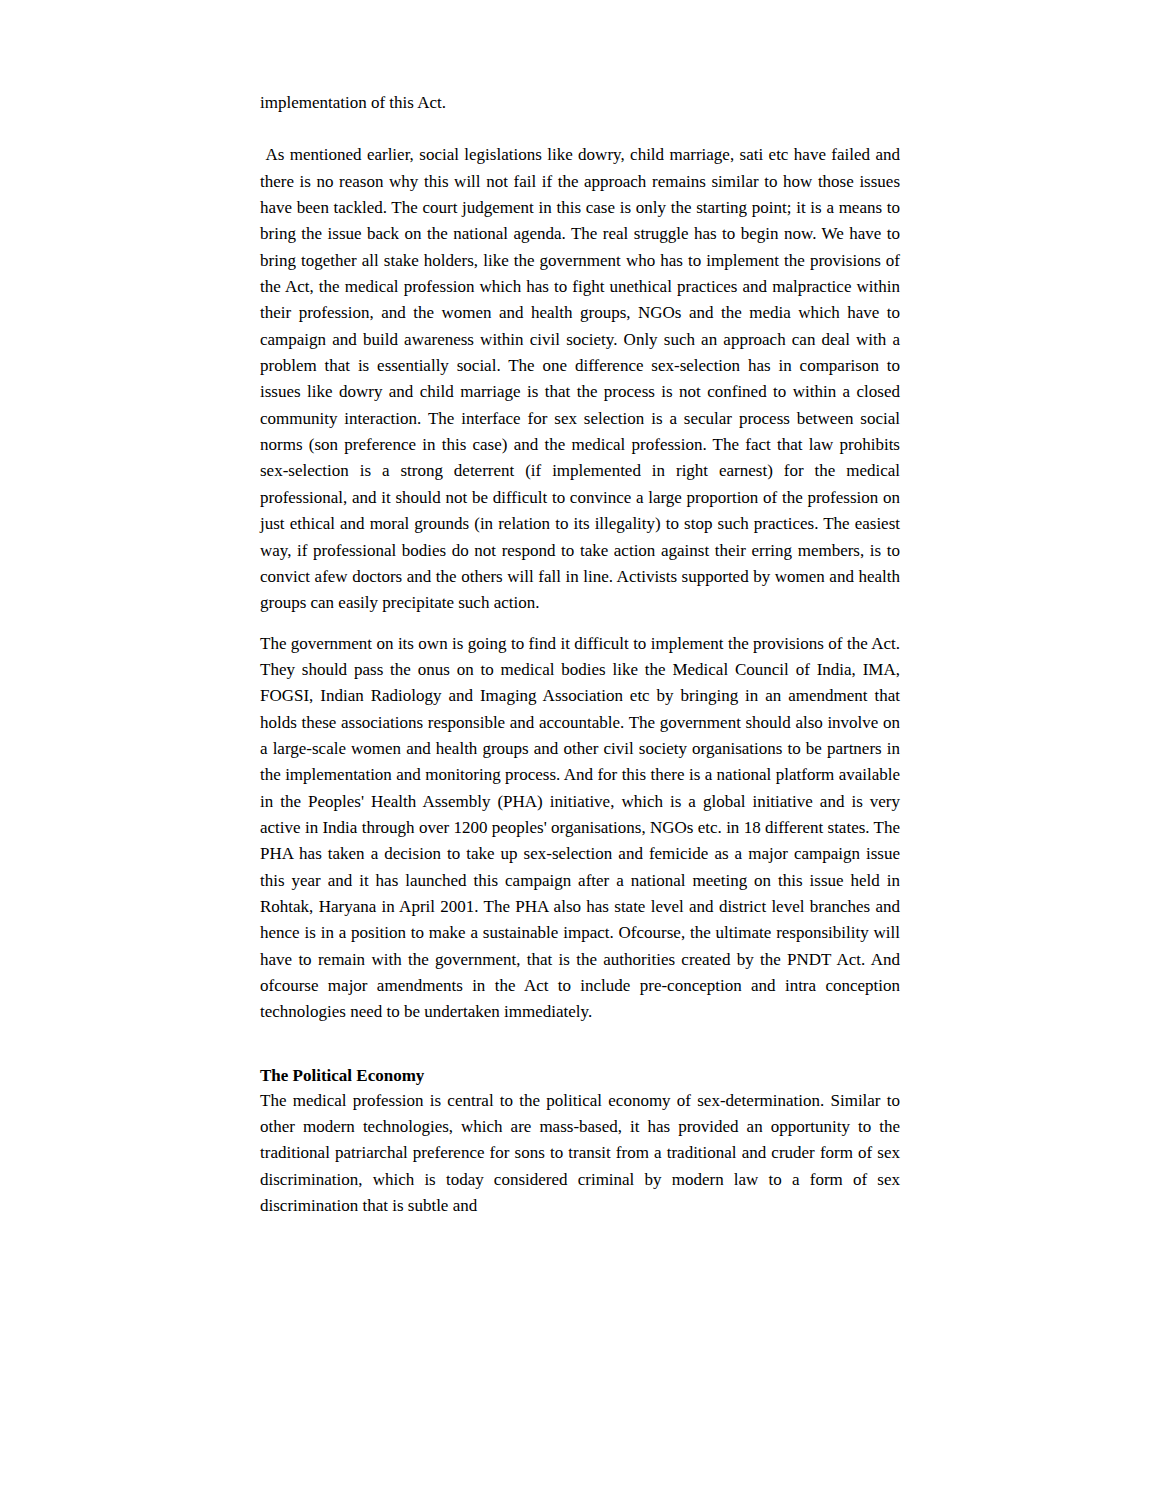implementation of this Act.
As mentioned earlier, social legislations like dowry, child marriage, sati etc have failed and there is no reason why this will not fail if the approach remains similar to how those issues have been tackled. The court judgement in this case is only the starting point; it is a means to bring the issue back on the national agenda. The real struggle has to begin now. We have to bring together all stake holders, like the government who has to implement the provisions of the Act, the medical profession which has to fight unethical practices and malpractice within their profession, and the women and health groups, NGOs and the media which have to campaign and build awareness within civil society. Only such an approach can deal with a problem that is essentially social. The one difference sex-selection has in comparison to issues like dowry and child marriage is that the process is not confined to within a closed community interaction. The interface for sex selection is a secular process between social norms (son preference in this case) and the medical profession. The fact that law prohibits sex-selection is a strong deterrent (if implemented in right earnest) for the medical professional, and it should not be difficult to convince a large proportion of the profession on just ethical and moral grounds (in relation to its illegality) to stop such practices. The easiest way, if professional bodies do not respond to take action against their erring members, is to convict afew doctors and the others will fall in line. Activists supported by women and health groups can easily precipitate such action.
The government on its own is going to find it difficult to implement the provisions of the Act. They should pass the onus on to medical bodies like the Medical Council of India, IMA, FOGSI, Indian Radiology and Imaging Association etc by bringing in an amendment that holds these associations responsible and accountable. The government should also involve on a large-scale women and health groups and other civil society organisations to be partners in the implementation and monitoring process. And for this there is a national platform available in the Peoples' Health Assembly (PHA) initiative, which is a global initiative and is very active in India through over 1200 peoples' organisations, NGOs etc. in 18 different states. The PHA has taken a decision to take up sex-selection and femicide as a major campaign issue this year and it has launched this campaign after a national meeting on this issue held in Rohtak, Haryana in April 2001. The PHA also has state level and district level branches and hence is in a position to make a sustainable impact. Ofcourse, the ultimate responsibility will have to remain with the government, that is the authorities created by the PNDT Act. And ofcourse major amendments in the Act to include pre-conception and intra conception technologies need to be undertaken immediately.
The Political Economy
The medical profession is central to the political economy of sex-determination. Similar to other modern technologies, which are mass-based, it has provided an opportunity to the traditional patriarchal preference for sons to transit from a traditional and cruder form of sex discrimination, which is today considered criminal by modern law to a form of sex discrimination that is subtle and